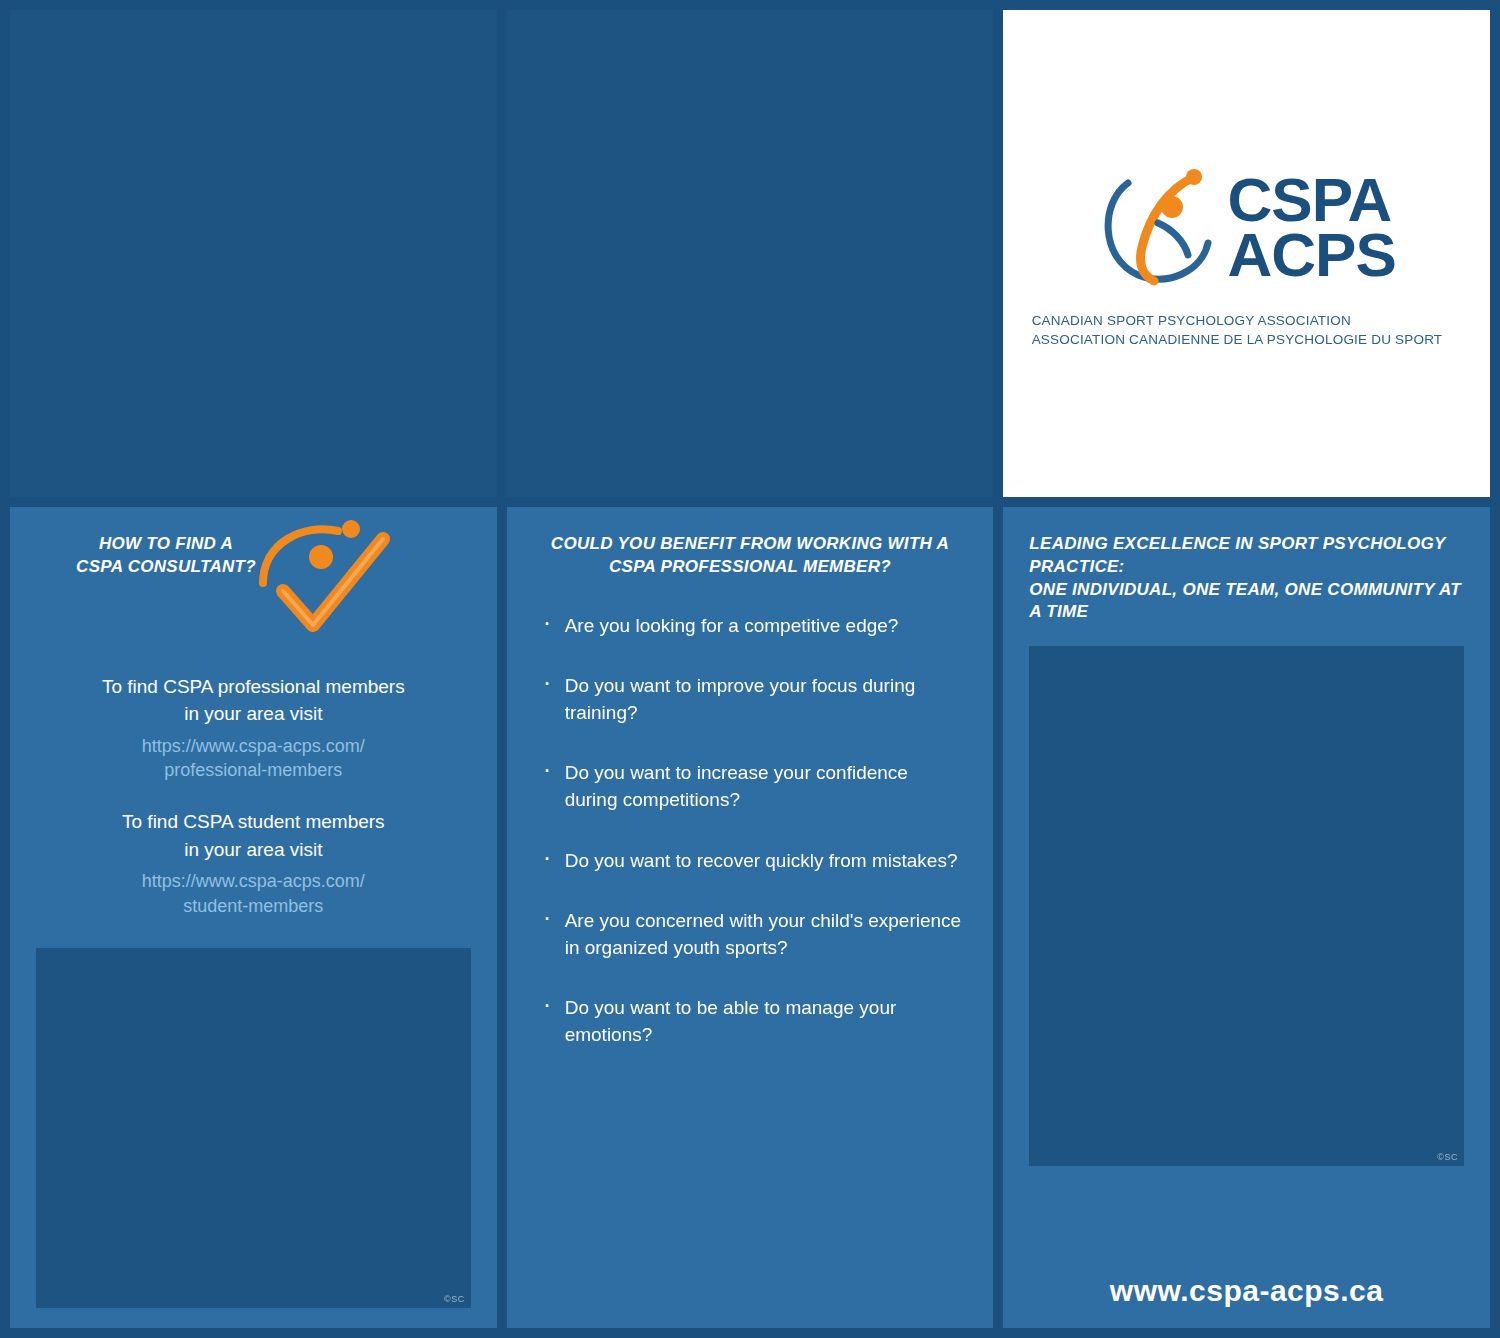CSPA ACPS
CANADIAN SPORT PSYCHOLOGY ASSOCIATION
ASSOCIATION CANADIENNE DE LA PSYCHOLOGIE DU SPORT
How to find a
CSPA consultant?
To find CSPA professional members
in your area visit
https://www.cspa-acps.com/
professional-members
To find CSPA student members
in your area visit
https://www.cspa-acps.com/
student-members
©SC
Could you benefit from working with a
CSPA professional member?
Are you looking for a competitive edge?
Do you want to improve your focus during training?
Do you want to increase your confidence during competitions?
Do you want to recover quickly from mistakes?
Are you concerned with your child's experience in organized youth sports?
Do you want to be able to manage your emotions?
Leading excellence in sport psychology practice:
one individual, one team, one community at a time
©SC
www.cspa-acps.ca